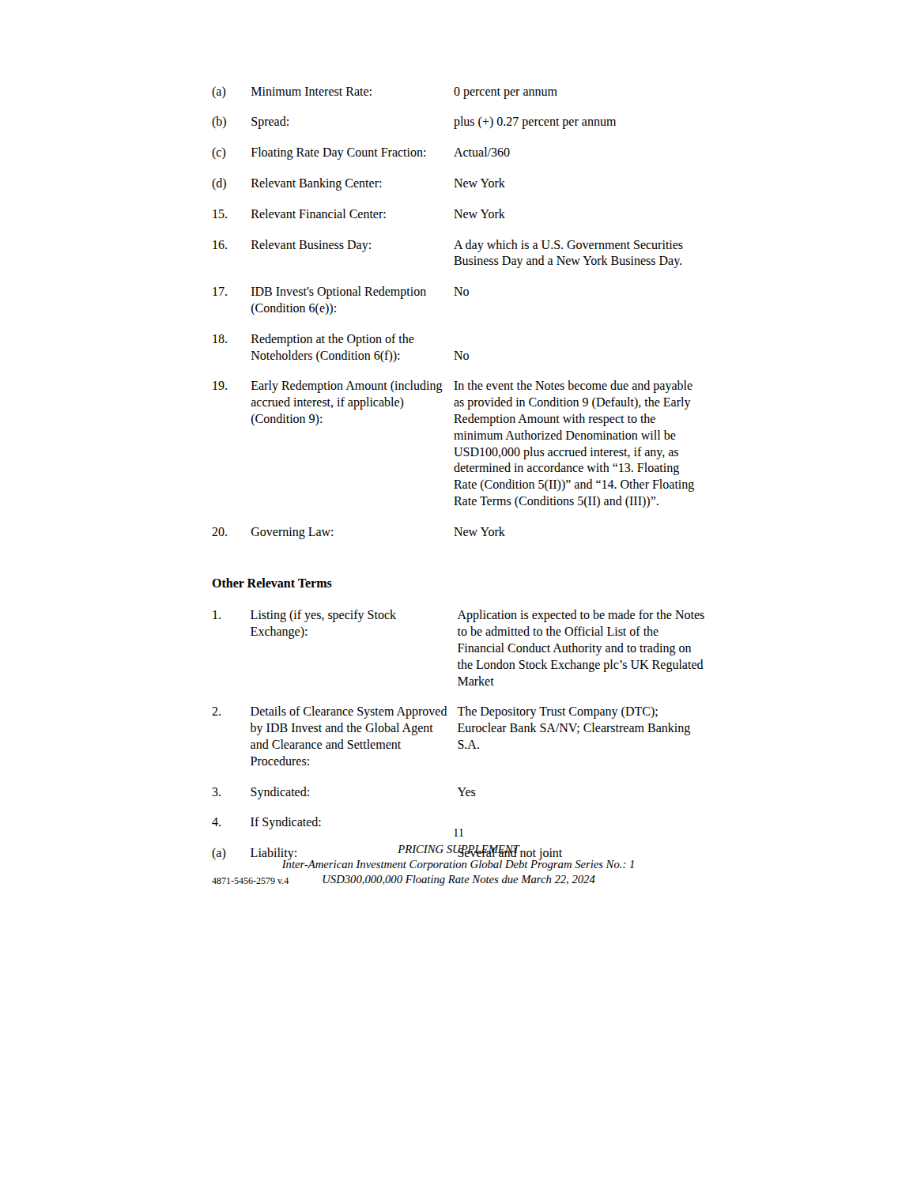| (a) | Minimum Interest Rate: | 0 percent per annum |
| (b) | Spread: | plus (+) 0.27 percent per annum |
| (c) | Floating Rate Day Count Fraction: | Actual/360 |
| (d) | Relevant Banking Center: | New York |
| 15. | Relevant Financial Center: | New York |
| 16. | Relevant Business Day: | A day which is a U.S. Government Securities Business Day and a New York Business Day. |
| 17. | IDB Invest's Optional Redemption (Condition 6(e)): | No |
| 18. | Redemption at the Option of the Noteholders (Condition 6(f)): | No |
| 19. | Early Redemption Amount (including accrued interest, if applicable) (Condition 9): | In the event the Notes become due and payable as provided in Condition 9 (Default), the Early Redemption Amount with respect to the minimum Authorized Denomination will be USD100,000 plus accrued interest, if any, as determined in accordance with “13. Floating Rate (Condition 5(II))” and “14. Other Floating Rate Terms (Conditions 5(II) and (III))”. |
| 20. | Governing Law: | New York |
Other Relevant Terms
| 1. | Listing (if yes, specify Stock Exchange): | Application is expected to be made for the Notes to be admitted to the Official List of the Financial Conduct Authority and to trading on the London Stock Exchange plc’s UK Regulated Market |
| 2. | Details of Clearance System Approved by IDB Invest and the Global Agent and Clearance and Settlement Procedures: | The Depository Trust Company (DTC); Euroclear Bank SA/NV; Clearstream Banking S.A. |
| 3. | Syndicated: | Yes |
| 4. | If Syndicated: | |
| (a) | Liability: | Several and not joint |
4871-5456-2579 v.4
11
PRICING SUPPLEMENT
Inter-American Investment Corporation Global Debt Program Series No.: 1
USD300,000,000 Floating Rate Notes due March 22, 2024